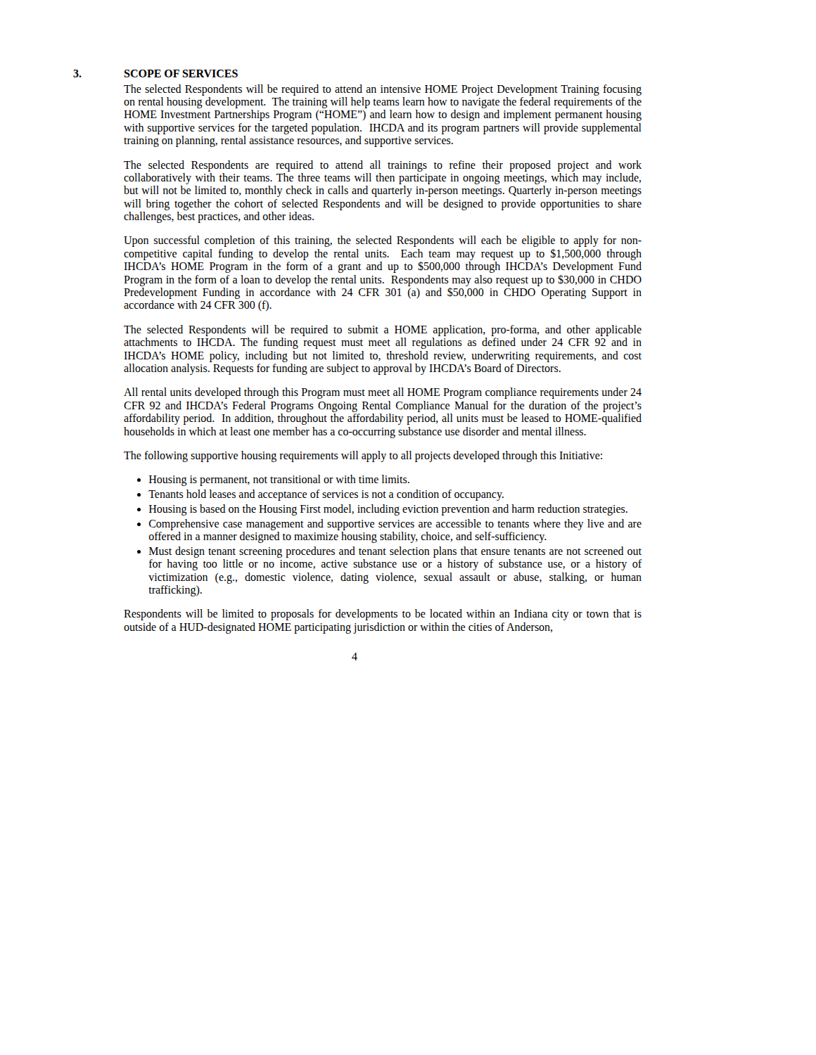3. SCOPE OF SERVICES
The selected Respondents will be required to attend an intensive HOME Project Development Training focusing on rental housing development. The training will help teams learn how to navigate the federal requirements of the HOME Investment Partnerships Program (“HOME”) and learn how to design and implement permanent housing with supportive services for the targeted population. IHCDA and its program partners will provide supplemental training on planning, rental assistance resources, and supportive services.
The selected Respondents are required to attend all trainings to refine their proposed project and work collaboratively with their teams. The three teams will then participate in ongoing meetings, which may include, but will not be limited to, monthly check in calls and quarterly in-person meetings. Quarterly in-person meetings will bring together the cohort of selected Respondents and will be designed to provide opportunities to share challenges, best practices, and other ideas.
Upon successful completion of this training, the selected Respondents will each be eligible to apply for non-competitive capital funding to develop the rental units. Each team may request up to $1,500,000 through IHCDA’s HOME Program in the form of a grant and up to $500,000 through IHCDA’s Development Fund Program in the form of a loan to develop the rental units. Respondents may also request up to $30,000 in CHDO Predevelopment Funding in accordance with 24 CFR 301 (a) and $50,000 in CHDO Operating Support in accordance with 24 CFR 300 (f).
The selected Respondents will be required to submit a HOME application, pro-forma, and other applicable attachments to IHCDA. The funding request must meet all regulations as defined under 24 CFR 92 and in IHCDA’s HOME policy, including but not limited to, threshold review, underwriting requirements, and cost allocation analysis. Requests for funding are subject to approval by IHCDA’s Board of Directors.
All rental units developed through this Program must meet all HOME Program compliance requirements under 24 CFR 92 and IHCDA’s Federal Programs Ongoing Rental Compliance Manual for the duration of the project’s affordability period. In addition, throughout the affordability period, all units must be leased to HOME-qualified households in which at least one member has a co-occurring substance use disorder and mental illness.
The following supportive housing requirements will apply to all projects developed through this Initiative:
Housing is permanent, not transitional or with time limits.
Tenants hold leases and acceptance of services is not a condition of occupancy.
Housing is based on the Housing First model, including eviction prevention and harm reduction strategies.
Comprehensive case management and supportive services are accessible to tenants where they live and are offered in a manner designed to maximize housing stability, choice, and self-sufficiency.
Must design tenant screening procedures and tenant selection plans that ensure tenants are not screened out for having too little or no income, active substance use or a history of substance use, or a history of victimization (e.g., domestic violence, dating violence, sexual assault or abuse, stalking, or human trafficking).
Respondents will be limited to proposals for developments to be located within an Indiana city or town that is outside of a HUD-designated HOME participating jurisdiction or within the cities of Anderson,
4